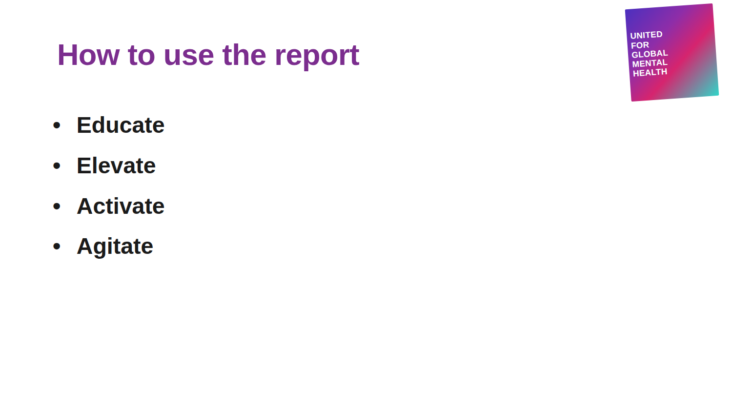UNITED
FOR
GLOBAL
MENTAL
HEALTH
How to use the report
Educate
Elevate
Activate
Agitate